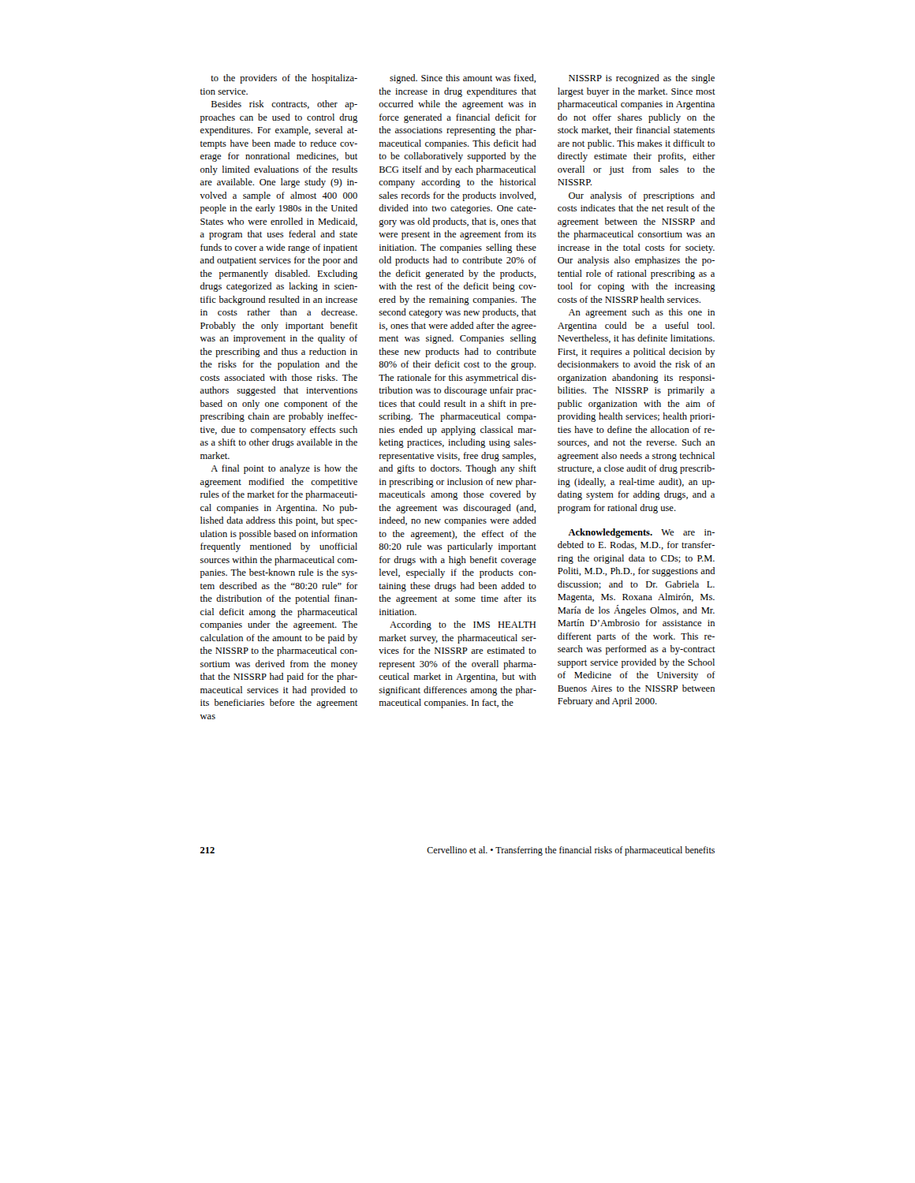to the providers of the hospitalization service.
Besides risk contracts, other approaches can be used to control drug expenditures. For example, several attempts have been made to reduce coverage for nonrational medicines, but only limited evaluations of the results are available. One large study (9) involved a sample of almost 400 000 people in the early 1980s in the United States who were enrolled in Medicaid, a program that uses federal and state funds to cover a wide range of inpatient and outpatient services for the poor and the permanently disabled. Excluding drugs categorized as lacking in scientific background resulted in an increase in costs rather than a decrease. Probably the only important benefit was an improvement in the quality of the prescribing and thus a reduction in the risks for the population and the costs associated with those risks. The authors suggested that interventions based on only one component of the prescribing chain are probably ineffective, due to compensatory effects such as a shift to other drugs available in the market.
A final point to analyze is how the agreement modified the competitive rules of the market for the pharmaceutical companies in Argentina. No published data address this point, but speculation is possible based on information frequently mentioned by unofficial sources within the pharmaceutical companies. The best-known rule is the system described as the “80:20 rule” for the distribution of the potential financial deficit among the pharmaceutical companies under the agreement. The calculation of the amount to be paid by the NISSRP to the pharmaceutical consortium was derived from the money that the NISSRP had paid for the pharmaceutical services it had provided to its beneficiaries before the agreement was
signed. Since this amount was fixed, the increase in drug expenditures that occurred while the agreement was in force generated a financial deficit for the associations representing the pharmaceutical companies. This deficit had to be collaboratively supported by the BCG itself and by each pharmaceutical company according to the historical sales records for the products involved, divided into two categories. One category was old products, that is, ones that were present in the agreement from its initiation. The companies selling these old products had to contribute 20% of the deficit generated by the products, with the rest of the deficit being covered by the remaining companies. The second category was new products, that is, ones that were added after the agreement was signed. Companies selling these new products had to contribute 80% of their deficit cost to the group. The rationale for this asymmetrical distribution was to discourage unfair practices that could result in a shift in prescribing. The pharmaceutical companies ended up applying classical marketing practices, including using sales-representative visits, free drug samples, and gifts to doctors. Though any shift in prescribing or inclusion of new pharmaceuticals among those covered by the agreement was discouraged (and, indeed, no new companies were added to the agreement), the effect of the 80:20 rule was particularly important for drugs with a high benefit coverage level, especially if the products containing these drugs had been added to the agreement at some time after its initiation.
According to the IMS HEALTH market survey, the pharmaceutical services for the NISSRP are estimated to represent 30% of the overall pharmaceutical market in Argentina, but with significant differences among the pharmaceutical companies. In fact, the
NISSRP is recognized as the single largest buyer in the market. Since most pharmaceutical companies in Argentina do not offer shares publicly on the stock market, their financial statements are not public. This makes it difficult to directly estimate their profits, either overall or just from sales to the NISSRP.
Our analysis of prescriptions and costs indicates that the net result of the agreement between the NISSRP and the pharmaceutical consortium was an increase in the total costs for society. Our analysis also emphasizes the potential role of rational prescribing as a tool for coping with the increasing costs of the NISSRP health services.
An agreement such as this one in Argentina could be a useful tool. Nevertheless, it has definite limitations. First, it requires a political decision by decisionmakers to avoid the risk of an organization abandoning its responsibilities. The NISSRP is primarily a public organization with the aim of providing health services; health priorities have to define the allocation of resources, and not the reverse. Such an agreement also needs a strong technical structure, a close audit of drug prescribing (ideally, a real-time audit), an updating system for adding drugs, and a program for rational drug use.
Acknowledgements. We are indebted to E. Rodas, M.D., for transferring the original data to CDs; to P.M. Politi, M.D., Ph.D., for suggestions and discussion; and to Dr. Gabriela L. Magenta, Ms. Roxana Almirón, Ms. María de los Ángeles Olmos, and Mr. Martín D’Ambrosio for assistance in different parts of the work. This research was performed as a by-contract support service provided by the School of Medicine of the University of Buenos Aires to the NISSRP between February and April 2000.
212
Cervellino et al. • Transferring the financial risks of pharmaceutical benefits